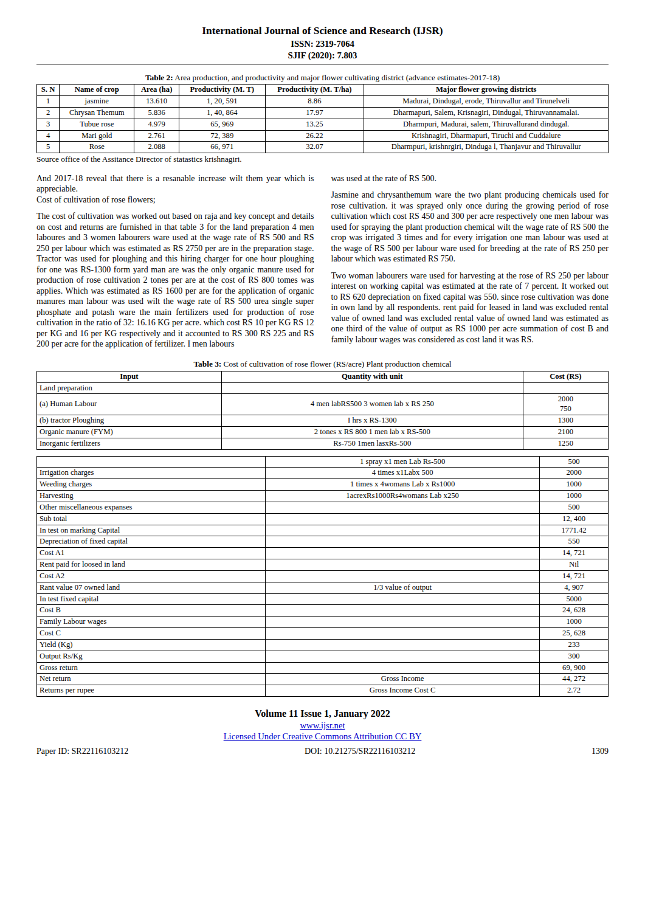International Journal of Science and Research (IJSR)
ISSN: 2319-7064
SJIF (2020): 7.803
Table 2: Area production, and productivity and major flower cultivating district (advance estimates-2017-18)
| S. N | Name of crop | Area (ha) | Productivity (M. T) | Productivity (M. T/ha) | Major flower growing districts |
| --- | --- | --- | --- | --- | --- |
| 1 | jasmine | 13.610 | 1, 20, 591 | 8.86 | Madurai, Dindugal, erode, Thiruvallur and Tirunelveli |
| 2 | Chrysan Themum | 5.836 | 1, 40, 864 | 17.97 | Dharmapuri, Salem, Krisnagiri, Dindugal, Thiruvannamalai. |
| 3 | Tubue rose | 4.979 | 65, 969 | 13.25 | Dharmpuri, Madurai, salem, Thiruvallurand dindugal. |
| 4 | Mari gold | 2.761 | 72, 389 | 26.22 | Krishnagiri, Dharmapuri, Tiruchi and Cuddalure |
| 5 | Rose | 2.088 | 66, 971 | 32.07 | Dharmpuri, krishnrgiri, Dinduga l, Thanjavur and Thiruvallur |
Source office of the Assitance Director of statastics krishnagiri.
And 2017-18 reveal that there is a resanable increase wilt them year which is appreciable.
Cost of cultivation of rose flowers;
The cost of cultivation was worked out based on raja and key concept and details on cost and returns are furnished in that table 3 for the land preparation 4 men laboures and 3 women labourers ware used at the wage rate of RS 500 and RS 250 per labour which was estimated as RS 2750 per are in the preparation stage. Tractor was used for ploughing and this hiring charger for one hour ploughing for one was RS-1300 form yard man are was the only organic manure used for production of rose cultivation 2 tones per are at the cost of RS 800 tomes was applies. Which was estimated as RS 1600 per are for the application of organic manures man labour was used wilt the wage rate of RS 500 urea single super phosphate and potash ware the main fertilizers used for production of rose cultivation in the ratio of 32: 16.16 KG per acre. which cost RS 10 per KG RS 12 per KG and 16 per KG respectively and it accounted to RS 300 RS 225 and RS 200 per acre for the application of fertilizer. I men labours
was used at the rate of RS 500.
Jasmine and chrysanthemum ware the two plant producing chemicals used for rose cultivation. it was sprayed only once during the growing period of rose cultivation which cost RS 450 and 300 per acre respectively one men labour was used for spraying the plant production chemical wilt the wage rate of RS 500 the crop was irrigated 3 times and for every irrigation one man labour was used at the wage of RS 500 per labour ware used for breeding at the rate of RS 250 per labour which was estimated RS 750.
Two woman labourers ware used for harvesting at the rose of RS 250 per labour interest on working capital was estimated at the rate of 7 percent. It worked out to RS 620 depreciation on fixed capital was 550. since rose cultivation was done in own land by all respondents. rent paid for leased in land was excluded rental value of owned land was excluded rental value of owned land was estimated as one third of the value of output as RS 1000 per acre summation of cost B and family labour wages was considered as cost land it was RS.
Table 3: Cost of cultivation of rose flower (RS/acre) Plant production chemical
| Input | Quantity with unit | Cost (RS) |
| --- | --- | --- |
| Land preparation | | |
| (a) Human Labour | 4 men labRS500 3 women lab x RS 250 | 2000 750 |
| (b) tractor Ploughing | I hrs x RS-1300 | 1300 |
| Organic manure (FYM) | 2 tones x RS 800 1 men lab x RS-500 | 2100 |
| Inorganic fertilizers | Rs-750 1men lasxRs-500 | 1250 |
| | 1 spray x1 men Lab Rs-500 | 500 |
| Irrigation charges | 4 times x1Labx 500 | 2000 |
| Weeding charges | 1 times x 4womans Lab x Rs1000 | 1000 |
| Harvesting | 1acrexRs1000Rs4womans Lab x250 | 1000 |
| Other miscellaneous expanses | | 500 |
| Sub total | | 12, 400 |
| In test on marking Capital | | 1771.42 |
| Depreciation of fixed capital | | 550 |
| Cost A1 | | 14, 721 |
| Rent paid for loosed in land | | Nil |
| Cost A2 | | 14, 721 |
| Rant value 07 owned land | 1/3 value of output | 4, 907 |
| In test fixed capital | | 5000 |
| Cost B | | 24, 628 |
| Family Labour wages | | 1000 |
| Cost C | | 25, 628 |
| Yield (Kg) | | 233 |
| Output Rs/Kg | | 300 |
| Gross return | | 69, 900 |
| Net return | Gross Income | 44, 272 |
| Returns per rupee | Gross Income Cost C | 2.72 |
Volume 11 Issue 1, January 2022
www.ijsr.net
Licensed Under Creative Commons Attribution CC BY
Paper ID: SR22116103212 DOI: 10.21275/SR22116103212 1309